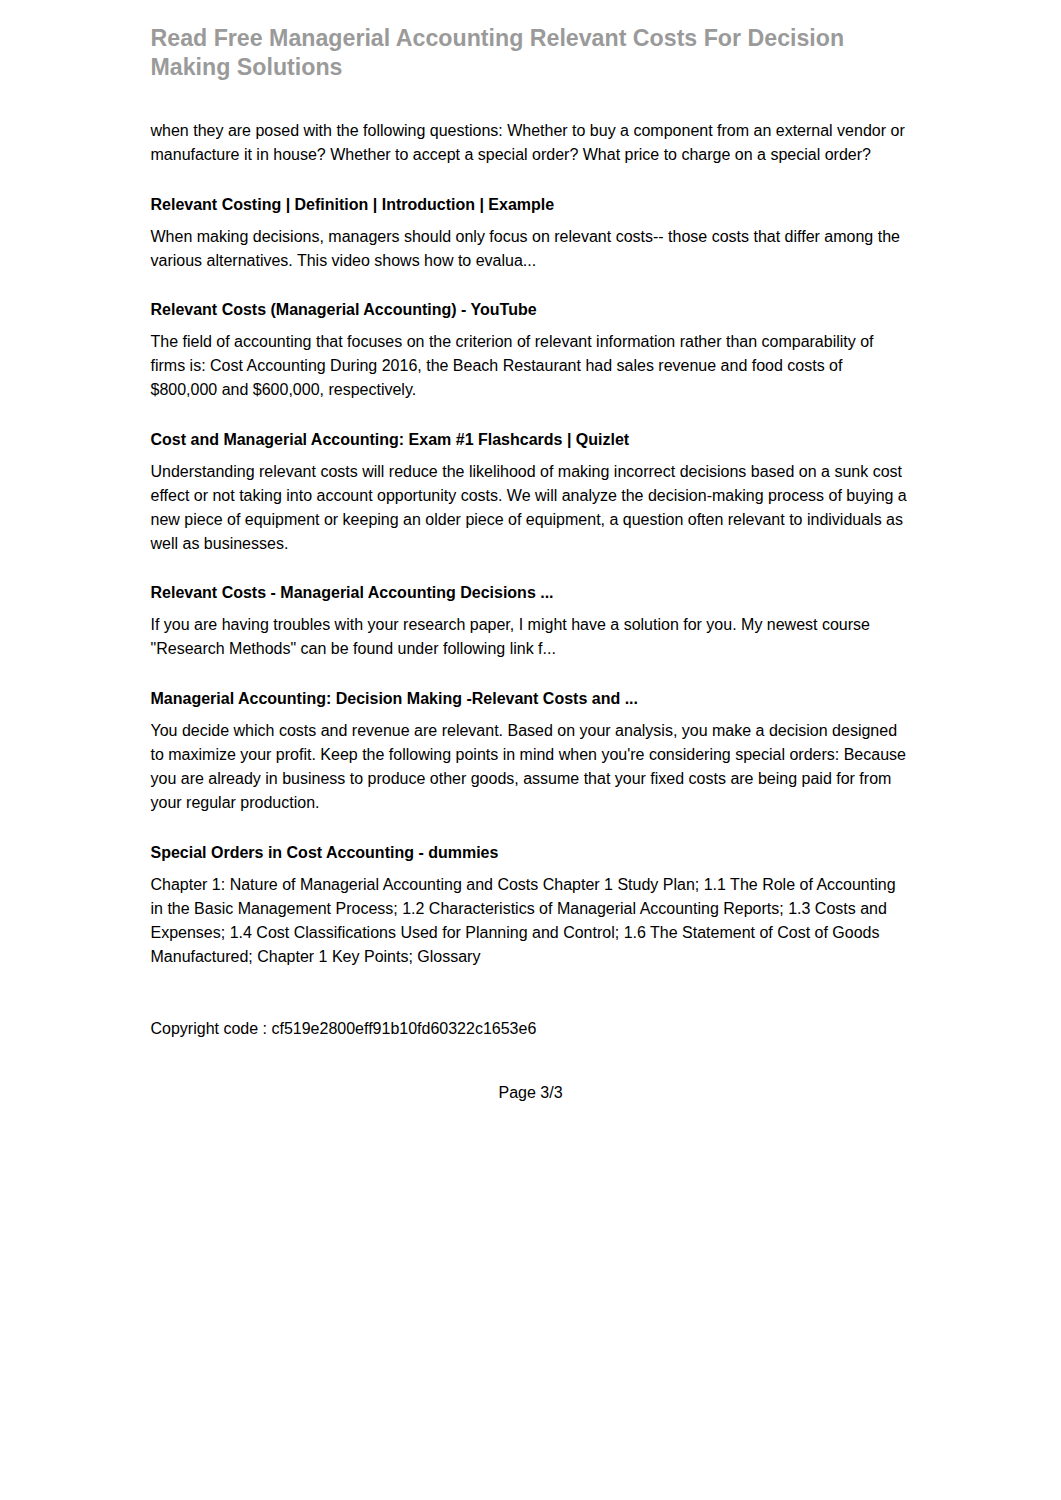Read Free Managerial Accounting Relevant Costs For Decision Making Solutions
when they are posed with the following questions: Whether to buy a component from an external vendor or manufacture it in house? Whether to accept a special order? What price to charge on a special order?
Relevant Costing | Definition | Introduction | Example
When making decisions, managers should only focus on relevant costs-- those costs that differ among the various alternatives. This video shows how to evalua...
Relevant Costs (Managerial Accounting) - YouTube
The field of accounting that focuses on the criterion of relevant information rather than comparability of firms is: Cost Accounting During 2016, the Beach Restaurant had sales revenue and food costs of $800,000 and $600,000, respectively.
Cost and Managerial Accounting: Exam #1 Flashcards | Quizlet
Understanding relevant costs will reduce the likelihood of making incorrect decisions based on a sunk cost effect or not taking into account opportunity costs. We will analyze the decision-making process of buying a new piece of equipment or keeping an older piece of equipment, a question often relevant to individuals as well as businesses.
Relevant Costs - Managerial Accounting Decisions ...
If you are having troubles with your research paper, I might have a solution for you. My newest course "Research Methods" can be found under following link f...
Managerial Accounting: Decision Making -Relevant Costs and ...
You decide which costs and revenue are relevant. Based on your analysis, you make a decision designed to maximize your profit. Keep the following points in mind when you're considering special orders: Because you are already in business to produce other goods, assume that your fixed costs are being paid for from your regular production.
Special Orders in Cost Accounting - dummies
Chapter 1: Nature of Managerial Accounting and Costs Chapter 1 Study Plan; 1.1 The Role of Accounting in the Basic Management Process; 1.2 Characteristics of Managerial Accounting Reports; 1.3 Costs and Expenses; 1.4 Cost Classifications Used for Planning and Control; 1.6 The Statement of Cost of Goods Manufactured; Chapter 1 Key Points; Glossary
Copyright code : cf519e2800eff91b10fd60322c1653e6
Page 3/3